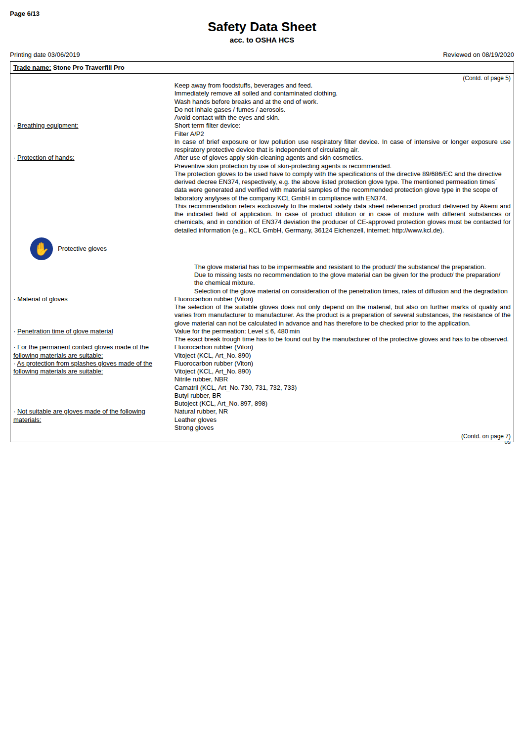Page 6/13
Safety Data Sheet
acc. to OSHA HCS
Printing date 03/06/2019 Reviewed on 08/19/2020
Trade name: Stone Pro Traverfill Pro
(Contd. of page 5)
| | Keep away from foodstuffs, beverages and feed. Immediately remove all soiled and contaminated clothing. Wash hands before breaks and at the end of work. Do not inhale gases / fumes / aerosols. Avoid contact with the eyes and skin. |
| · Breathing equipment: | Short term filter device: Filter A/P2 In case of brief exposure or low pollution use respiratory filter device. In case of intensive or longer exposure use respiratory protective device that is independent of circulating air. |
| · Protection of hands: | After use of gloves apply skin-cleaning agents and skin cosmetics. Preventive skin protection by use of skin-protecting agents is recommended. The protection gloves to be used have to comply with the specifications of the directive 89/686/EC and the directive derived decree EN374, respectively, e.g. the above listed protection glove type. The mentioned permeation times´ data were generated and verified with material samples of the recommended protection glove type in the scope of laboratory anylyses of the company KCL GmbH in compliance with EN374. This recommendation refers exclusively to the material safety data sheet referenced product delivered by Akemi and the indicated field of application. In case of product dilution or in case of mixture with different substances or chemicals, and in condition of EN374 deviation the producer of CE-approved protection gloves must be contacted for detailed information (e.g., KCL GmbH, Germany, 36124 Eichenzell, internet: http://www.kcl.de). |
✋ Protective gloves
| | The glove material has to be impermeable and resistant to the product/ the substance/ the preparation. Due to missing tests no recommendation to the glove material can be given for the product/ the preparation/ the chemical mixture. Selection of the glove material on consideration of the penetration times, rates of diffusion and the degradation |
| · Material of gloves | Fluorocarbon rubber (Viton) The selection of the suitable gloves does not only depend on the material, but also on further marks of quality and varies from manufacturer to manufacturer. As the product is a preparation of several substances, the resistance of the glove material can not be calculated in advance and has therefore to be checked prior to the application. |
| · Penetration time of glove material | Value for the permeation: Level ≤ 6, 480 min The exact break trough time has to be found out by the manufacturer of the protective gloves and has to be observed. |
| · For the permanent contact gloves made of the following materials are suitable: | Fluorocarbon rubber (Viton) Vitoject (KCL, Art_No. 890) |
| · As protection from splashes gloves made of the following materials are suitable: | Fluorocarbon rubber (Viton) Vitoject (KCL, Art_No. 890) Nitrile rubber, NBR Camatril (KCL, Art_No. 730, 731, 732, 733) Butyl rubber, BR Butoject (KCL, Art_No. 897, 898) |
| · Not suitable are gloves made of the following materials: | Natural rubber, NR Leather gloves Strong gloves |
(Contd. on page 7) US